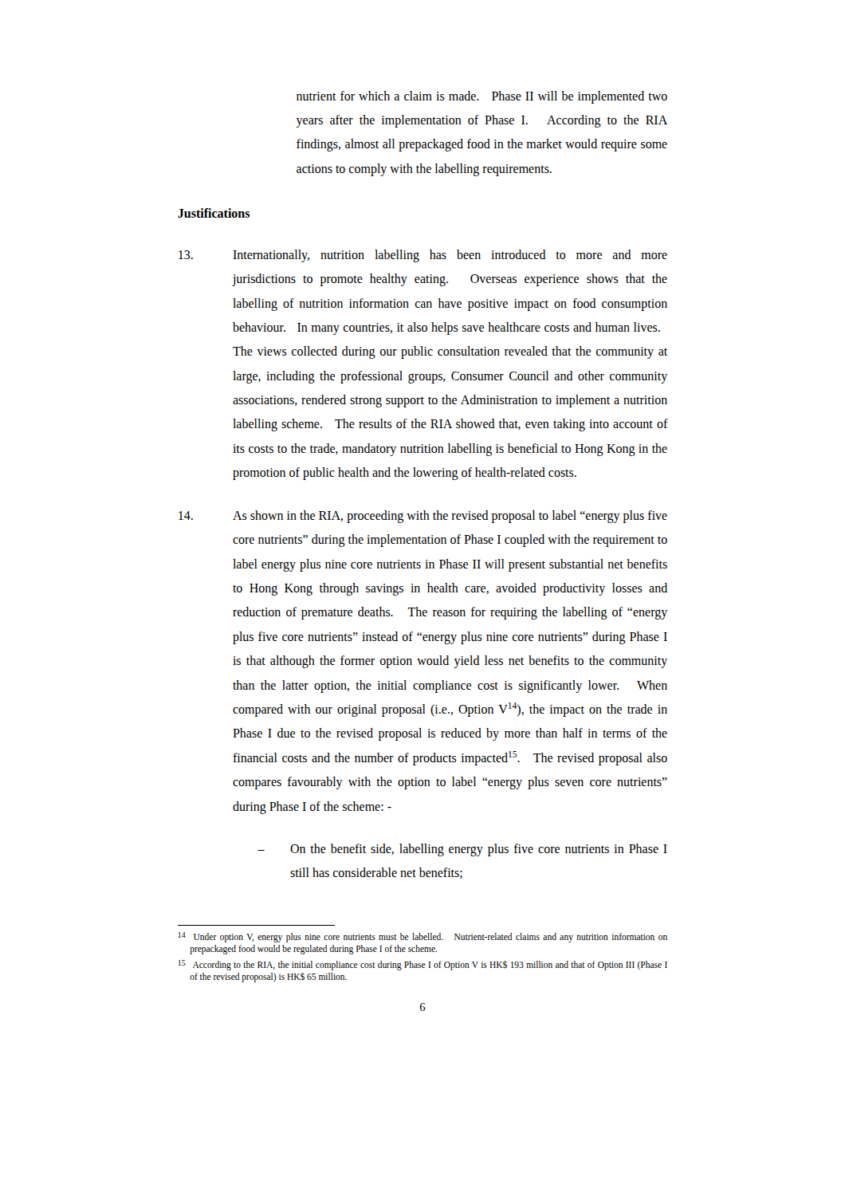nutrient for which a claim is made. Phase II will be implemented two years after the implementation of Phase I. According to the RIA findings, almost all prepackaged food in the market would require some actions to comply with the labelling requirements.
Justifications
13. Internationally, nutrition labelling has been introduced to more and more jurisdictions to promote healthy eating. Overseas experience shows that the labelling of nutrition information can have positive impact on food consumption behaviour. In many countries, it also helps save healthcare costs and human lives. The views collected during our public consultation revealed that the community at large, including the professional groups, Consumer Council and other community associations, rendered strong support to the Administration to implement a nutrition labelling scheme. The results of the RIA showed that, even taking into account of its costs to the trade, mandatory nutrition labelling is beneficial to Hong Kong in the promotion of public health and the lowering of health-related costs.
14. As shown in the RIA, proceeding with the revised proposal to label “energy plus five core nutrients” during the implementation of Phase I coupled with the requirement to label energy plus nine core nutrients in Phase II will present substantial net benefits to Hong Kong through savings in health care, avoided productivity losses and reduction of premature deaths. The reason for requiring the labelling of “energy plus five core nutrients” instead of “energy plus nine core nutrients” during Phase I is that although the former option would yield less net benefits to the community than the latter option, the initial compliance cost is significantly lower. When compared with our original proposal (i.e., Option V14), the impact on the trade in Phase I due to the revised proposal is reduced by more than half in terms of the financial costs and the number of products impacted15. The revised proposal also compares favourably with the option to label “energy plus seven core nutrients” during Phase I of the scheme: -
– On the benefit side, labelling energy plus five core nutrients in Phase I still has considerable net benefits;
14 Under option V, energy plus nine core nutrients must be labelled. Nutrient-related claims and any nutrition information on prepackaged food would be regulated during Phase I of the scheme.
15 According to the RIA, the initial compliance cost during Phase I of Option V is HK$ 193 million and that of Option III (Phase I of the revised proposal) is HK$ 65 million.
6